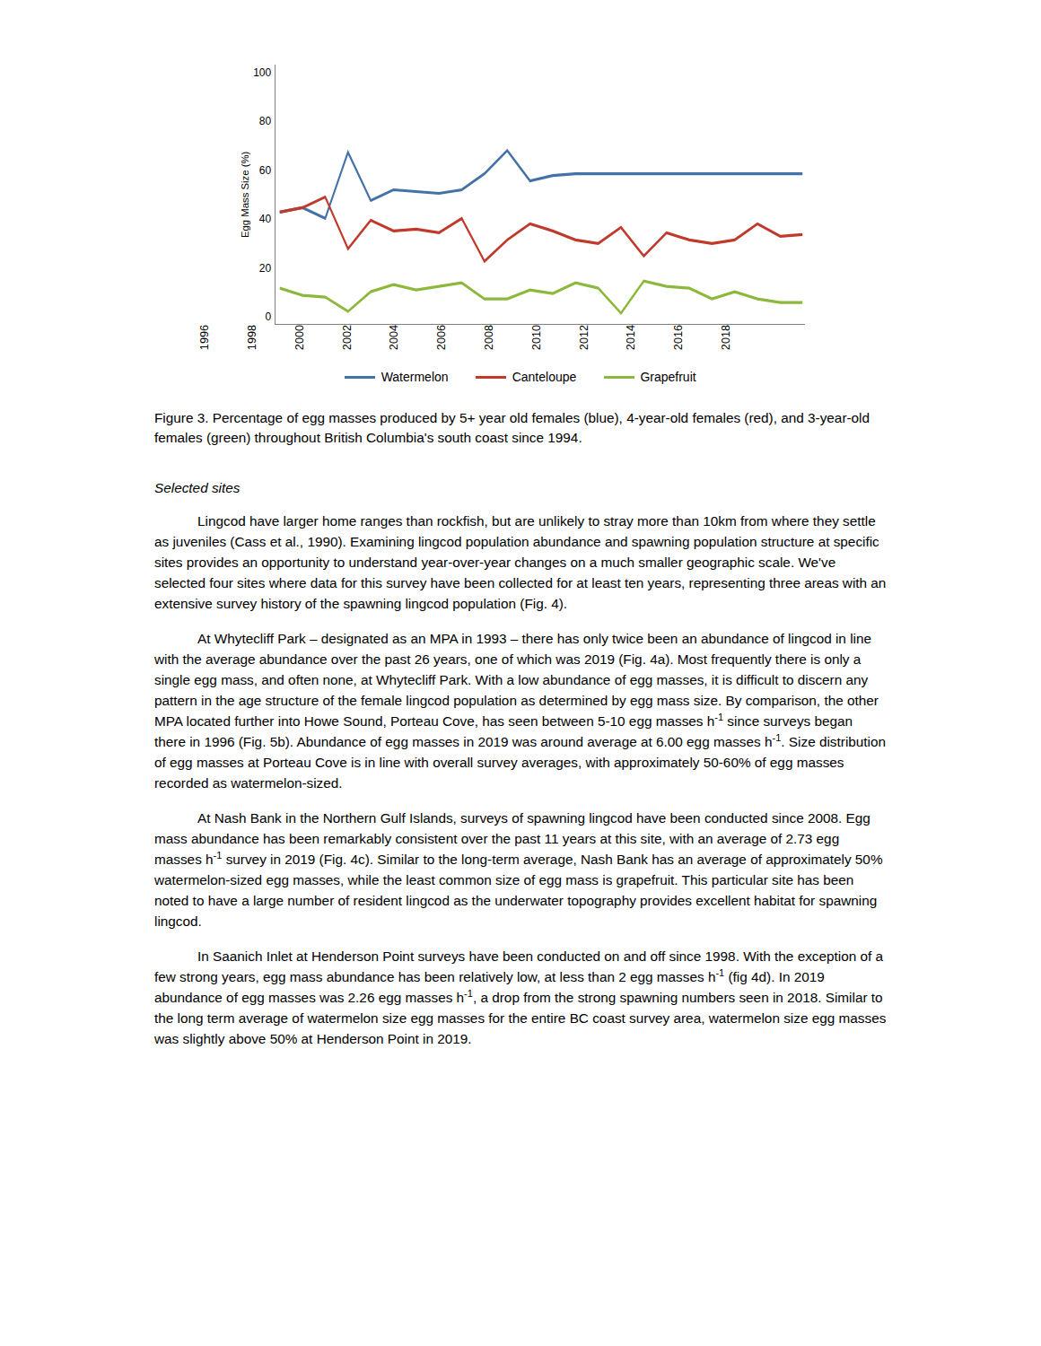Egg Mass Size (%)
100
80
60
40
20
0
1996 1998 2000 2002 2004 2006 2008 2010 2012 2014 2016 2018
Watermelon Canteloupe Grapefruit
Figure 3. Percentage of egg masses produced by 5+ year old females (blue), 4-year-old females (red), and 3-year-old females (green) throughout British Columbia's south coast since 1994.
Selected sites
Lingcod have larger home ranges than rockfish, but are unlikely to stray more than 10km from where they settle as juveniles (Cass et al., 1990). Examining lingcod population abundance and spawning population structure at specific sites provides an opportunity to understand year-over-year changes on a much smaller geographic scale. We've selected four sites where data for this survey have been collected for at least ten years, representing three areas with an extensive survey history of the spawning lingcod population (Fig. 4).
At Whytecliff Park – designated as an MPA in 1993 – there has only twice been an abundance of lingcod in line with the average abundance over the past 26 years, one of which was 2019 (Fig. 4a). Most frequently there is only a single egg mass, and often none, at Whytecliff Park. With a low abundance of egg masses, it is difficult to discern any pattern in the age structure of the female lingcod population as determined by egg mass size. By comparison, the other MPA located further into Howe Sound, Porteau Cove, has seen between 5-10 egg masses h-1 since surveys began there in 1996 (Fig. 5b). Abundance of egg masses in 2019 was around average at 6.00 egg masses h-1. Size distribution of egg masses at Porteau Cove is in line with overall survey averages, with approximately 50-60% of egg masses recorded as watermelon-sized.
At Nash Bank in the Northern Gulf Islands, surveys of spawning lingcod have been conducted since 2008. Egg mass abundance has been remarkably consistent over the past 11 years at this site, with an average of 2.73 egg masses h-1 survey in 2019 (Fig. 4c). Similar to the long-term average, Nash Bank has an average of approximately 50% watermelon-sized egg masses, while the least common size of egg mass is grapefruit. This particular site has been noted to have a large number of resident lingcod as the underwater topography provides excellent habitat for spawning lingcod.
In Saanich Inlet at Henderson Point surveys have been conducted on and off since 1998. With the exception of a few strong years, egg mass abundance has been relatively low, at less than 2 egg masses h-1 (fig 4d). In 2019 abundance of egg masses was 2.26 egg masses h-1, a drop from the strong spawning numbers seen in 2018. Similar to the long term average of watermelon size egg masses for the entire BC coast survey area, watermelon size egg masses was slightly above 50% at Henderson Point in 2019.